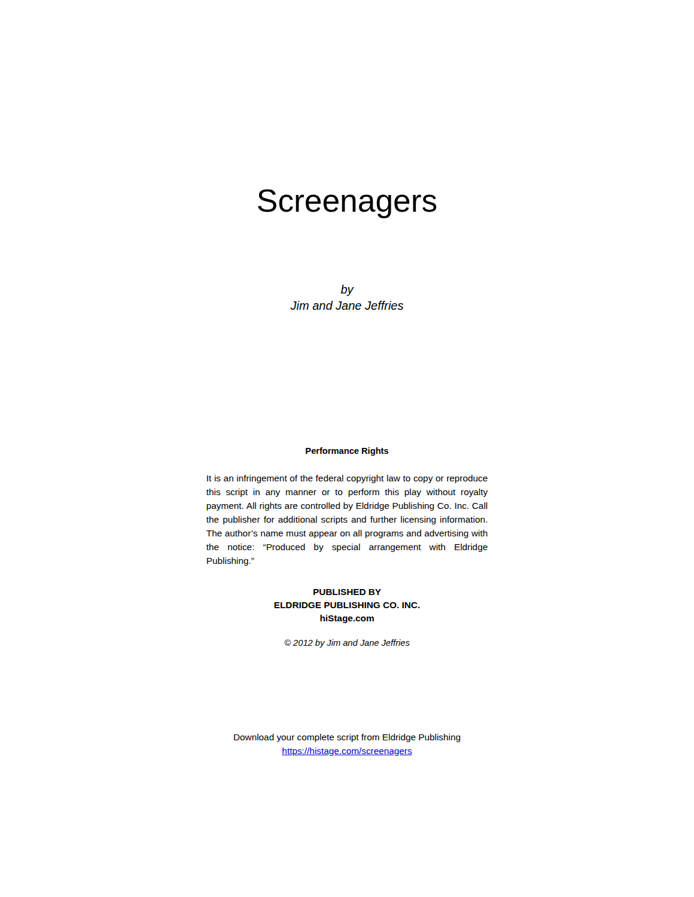Screenagers
by
Jim and Jane Jeffries
Performance Rights
It is an infringement of the federal copyright law to copy or reproduce this script in any manner or to perform this play without royalty payment. All rights are controlled by Eldridge Publishing Co. Inc. Call the publisher for additional scripts and further licensing information. The author’s name must appear on all programs and advertising with the notice: “Produced by special arrangement with Eldridge Publishing.”
PUBLISHED BY
ELDRIDGE PUBLISHING CO. INC.
hiStage.com
© 2012 by Jim and Jane Jeffries
Download your complete script from Eldridge Publishing
https://histage.com/screenagers